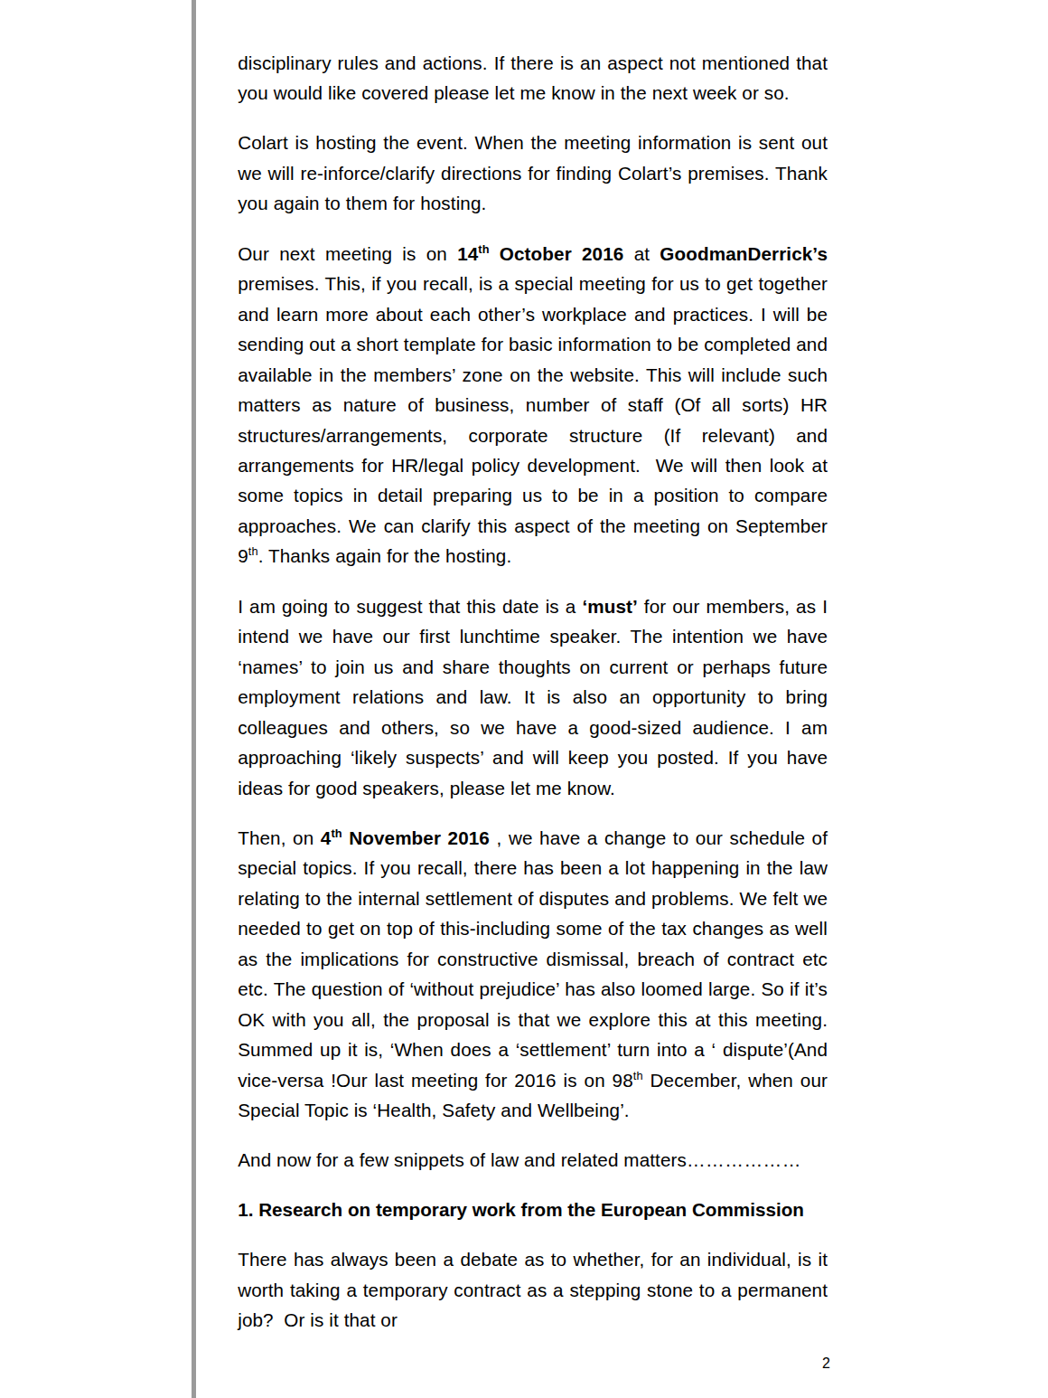disciplinary rules and actions. If there is an aspect not mentioned that you would like covered please let me know in the next week or so.
Colart is hosting the event. When the meeting information is sent out we will re-inforce/clarify directions for finding Colart’s premises. Thank you again to them for hosting.
Our next meeting is on 14th October 2016 at GoodmanDerrick’s premises. This, if you recall, is a special meeting for us to get together and learn more about each other’s workplace and practices. I will be sending out a short template for basic information to be completed and available in the members’ zone on the website. This will include such matters as nature of business, number of staff (Of all sorts) HR structures/arrangements, corporate structure (If relevant) and arrangements for HR/legal policy development. We will then look at some topics in detail preparing us to be in a position to compare approaches. We can clarify this aspect of the meeting on September 9th. Thanks again for the hosting.
I am going to suggest that this date is a ‘must’ for our members, as I intend we have our first lunchtime speaker. The intention we have ‘names’ to join us and share thoughts on current or perhaps future employment relations and law. It is also an opportunity to bring colleagues and others, so we have a good-sized audience. I am approaching ‘likely suspects’ and will keep you posted. If you have ideas for good speakers, please let me know.
Then, on 4th November 2016 , we have a change to our schedule of special topics. If you recall, there has been a lot happening in the law relating to the internal settlement of disputes and problems. We felt we needed to get on top of this-including some of the tax changes as well as the implications for constructive dismissal, breach of contract etc etc. The question of ‘without prejudice’ has also loomed large. So if it’s OK with you all, the proposal is that we explore this at this meeting. Summed up it is, ‘When does a ‘settlement’ turn into a ‘ dispute’(And vice-versa !Our last meeting for 2016 is on 98th December, when our Special Topic is ‘Health, Safety and Wellbeing’.
And now for a few snippets of law and related matters………………
1. Research on temporary work from the European Commission
There has always been a debate as to whether, for an individual, is it worth taking a temporary contract as a stepping stone to a permanent job? Or is it that or
2